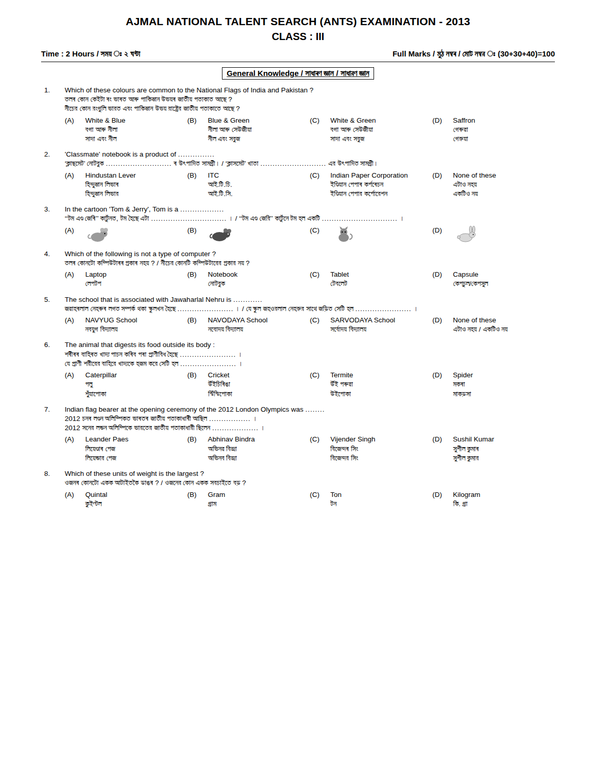AJMAL NATIONAL TALENT SEARCH (ANTS) EXAMINATION - 2013
CLASS : III
Time : 2 Hours / সময় ঃ ২ ঘন্টা
Full Marks / মুঠ নম্বৰ / মোট নম্বর ঃ (30+30+40)=100
General Knowledge / সাধাৰণ জ্ঞান / সাধারণ জ্ঞান
Which of these colours are common to the National Flags of India and Pakistan ? তলৰ কোন কেইটা ৰং ভাৰত আৰু পাকিস্তান উভয়ৰ জাতীয় পতাকাত আছে ? নীচের কোন রংগুলি ভারত এবং পাকিস্তান উভয় রাষ্ট্রের জাতীয় পতাকাতে আছে ?
| (A) | White & Blue বগা আৰু নীলা সাদা এবং নীল | (B) | Blue & Green নীলা আৰু সেউজীয়া নীল এবং সবুজ | (C) | White & Green বগা আৰু সেউজীয়া সাদা এবং সবুজ | (D) | Saffron গেৰুৱা গেরুয়া |
'Classmate' notebook is a product of ............... ‘ক্লাছমেট’ নোটবুক ........................... ৰ উৎপাদিত সামগ্ৰী। / ‘ক্লাসমেট’ খাতা ........................... এর উৎপাদিত সামগ্রী।
| (A) | Hindustan Lever হিন্দুস্তান লিভাৰ হিন্দুস্তান লিভার | (B) | ITC আই.টি.চি. আই.টি.সি. | (C) | Indian Paper Corporation ইণ্ডিয়ান পেপাৰ কৰ্পৰেচন ইণ্ডিয়ান পেপার কর্পোরেশন | (D) | None of these এটাও নহয় একটিও নয় |
In the cartoon 'Tom & Jerry', Tom is a .................. ‘‘টম এণ্ড জেৰি’’ কাৰ্টুনত, টম হৈছে এটা ............................... । / ‘‘টম এণ্ড জেরি’’ কার্টুনে টম হল একটি ............................... ।
| (A) | | (B) | | (C) | | (D) | |
Which of the following is not a type of computer ? তলৰ কোনটো কম্পিউটাৰৰ প্ৰকাৰ নহয় ? / নীচের কোনটি কম্পিউটারের প্রকার নয় ?
| (A) | Laptop লেপটপ | (B) | Notebook নোটবুক | (C) | Tablet টেবলেট | (D) | Capsule কেপচুল/কেপসুল |
The school that is associated with Jawaharlal Nehru is ............ জৱাহৰলাল নেহৰুৰ লগত সম্পৰ্ক থকা স্কুলখন হৈছে ....................... । / যে স্কুল জহওরলাল নেহরুর সাথে জড়িত সেটি হল ....................... ।
| (A) | NAVYUG School নবযুগ বিদ্যালয় | (B) | NAVODAYA School নবোদয় বিদ্যালয় | (C) | SARVODAYA School সর্বোদয় বিদ্যালয় | (D) | None of these এটাও নহয় / একটিও নয় |
The animal that digests its food outside its body : শৰীৰৰ বাহিৰত খাদ্য পাচন কৰিব পৰা প্ৰাণীবিধ হৈছে ....................... । যে প্রাণী শরীরের বাহিরে খাদ্যকে হজম করে সেটি হল ....................... ।
| (A) | Caterpillar পলু শুঁয়াপোকা | (B) | Cricket উঁইচিৰিঙা ঝিঁঝিপোকা | (C) | Termite উঁই পৰুৱা উইপোকা | (D) | Spider মকৰা মাকড়সা |
Indian flag bearer at the opening ceremony of the 2012 London Olympics was ........ 2012 চনৰ লণ্ডন অলিম্পিকত ভাৰতৰ জাতীয় পতাকাধাৰী আছিল ................. । 2012 সনের লন্ডন অলিম্পিকে ভারতের জাতীয় পতাকাধারী ছিলেন ................... ।
| (A) | Leander Paes লিয়েণ্ডাৰ পেজ লিয়েন্ডার পেজ | (B) | Abhinav Bindra অভিনৱ বিন্দ্ৰা অভিনব বিন্দ্রা | (C) | Vijender Singh বিজেন্দৰ সিং বিজেন্দর সিং | (D) | Sushil Kumar সুশীল কুমাৰ সুশীল কুমার |
Which of these units of weight is the largest ? ওজনৰ কোনটো একক আটাইতকৈ ডাঙৰ ? / ওজনের কোন একক সবচাইতে বড় ?
| (A) | Quintal কুইণ্টল | (B) | Gram গ্ৰাম | (C) | Ton টন | (D) | Kilogram কি. গ্ৰা |